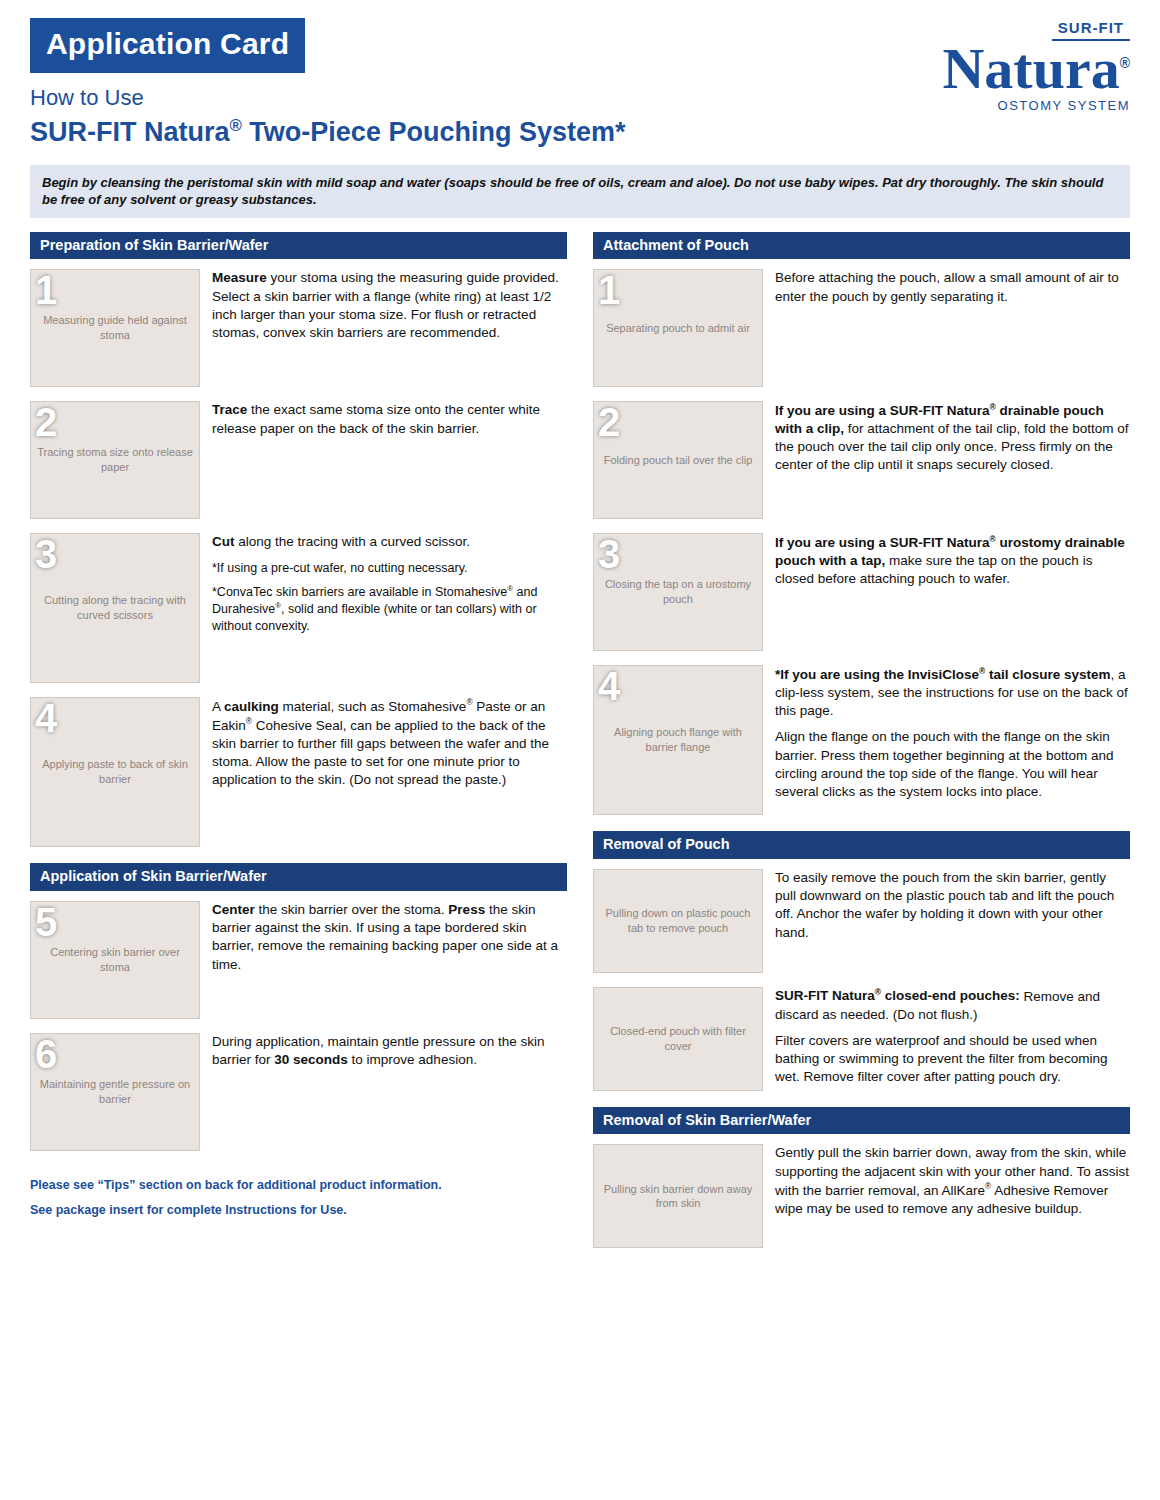Application Card
How to Use
SUR-FIT Natura® Two-Piece Pouching System*
SUR-FIT
Natura®
OSTOMY SYSTEM
Begin by cleansing the peristomal skin with mild soap and water (soaps should be free of oils, cream and aloe). Do not use baby wipes. Pat dry thoroughly. The skin should be free of any solvent or greasy substances.
Preparation of Skin Barrier/Wafer
1 Measuring guide held against stoma
Measure your stoma using the measuring guide provided. Select a skin barrier with a flange (white ring) at least 1/2 inch larger than your stoma size. For flush or retracted stomas, convex skin barriers are recommended.
2 Tracing stoma size onto release paper
Trace the exact same stoma size onto the center white release paper on the back of the skin barrier.
3 Cutting along the tracing with curved scissors
Cut along the tracing with a curved scissor.
*If using a pre-cut wafer, no cutting necessary.
*ConvaTec skin barriers are available in Stomahesive® and Durahesive®, solid and flexible (white or tan collars) with or without convexity.
4 Applying paste to back of skin barrier
A caulking material, such as Stomahesive® Paste or an Eakin® Cohesive Seal, can be applied to the back of the skin barrier to further fill gaps between the wafer and the stoma. Allow the paste to set for one minute prior to application to the skin. (Do not spread the paste.)
Application of Skin Barrier/Wafer
5 Centering skin barrier over stoma
Center the skin barrier over the stoma. Press the skin barrier against the skin. If using a tape bordered skin barrier, remove the remaining backing paper one side at a time.
6 Maintaining gentle pressure on barrier
During application, maintain gentle pressure on the skin barrier for 30 seconds to improve adhesion.
Please see “Tips” section on back for additional product information.
See package insert for complete Instructions for Use.
Attachment of Pouch
1 Separating pouch to admit air
Before attaching the pouch, allow a small amount of air to enter the pouch by gently separating it.
2 Folding pouch tail over the clip
If you are using a SUR-FIT Natura® drainable pouch with a clip, for attachment of the tail clip, fold the bottom of the pouch over the tail clip only once. Press firmly on the center of the clip until it snaps securely closed.
3 Closing the tap on a urostomy pouch
If you are using a SUR-FIT Natura® urostomy drainable pouch with a tap, make sure the tap on the pouch is closed before attaching pouch to wafer.
4 Aligning pouch flange with barrier flange
*If you are using the InvisiClose® tail closure system, a clip-less system, see the instructions for use on the back of this page.
Align the flange on the pouch with the flange on the skin barrier. Press them together beginning at the bottom and circling around the top side of the flange. You will hear several clicks as the system locks into place.
Removal of Pouch
Pulling down on plastic pouch tab to remove pouch
To easily remove the pouch from the skin barrier, gently pull downward on the plastic pouch tab and lift the pouch off. Anchor the wafer by holding it down with your other hand.
Closed-end pouch with filter cover
SUR-FIT Natura® closed-end pouches: Remove and discard as needed. (Do not flush.)
Filter covers are waterproof and should be used when bathing or swimming to prevent the filter from becoming wet. Remove filter cover after patting pouch dry.
Removal of Skin Barrier/Wafer
Pulling skin barrier down away from skin
Gently pull the skin barrier down, away from the skin, while supporting the adjacent skin with your other hand. To assist with the barrier removal, an AllKare® Adhesive Remover wipe may be used to remove any adhesive buildup.